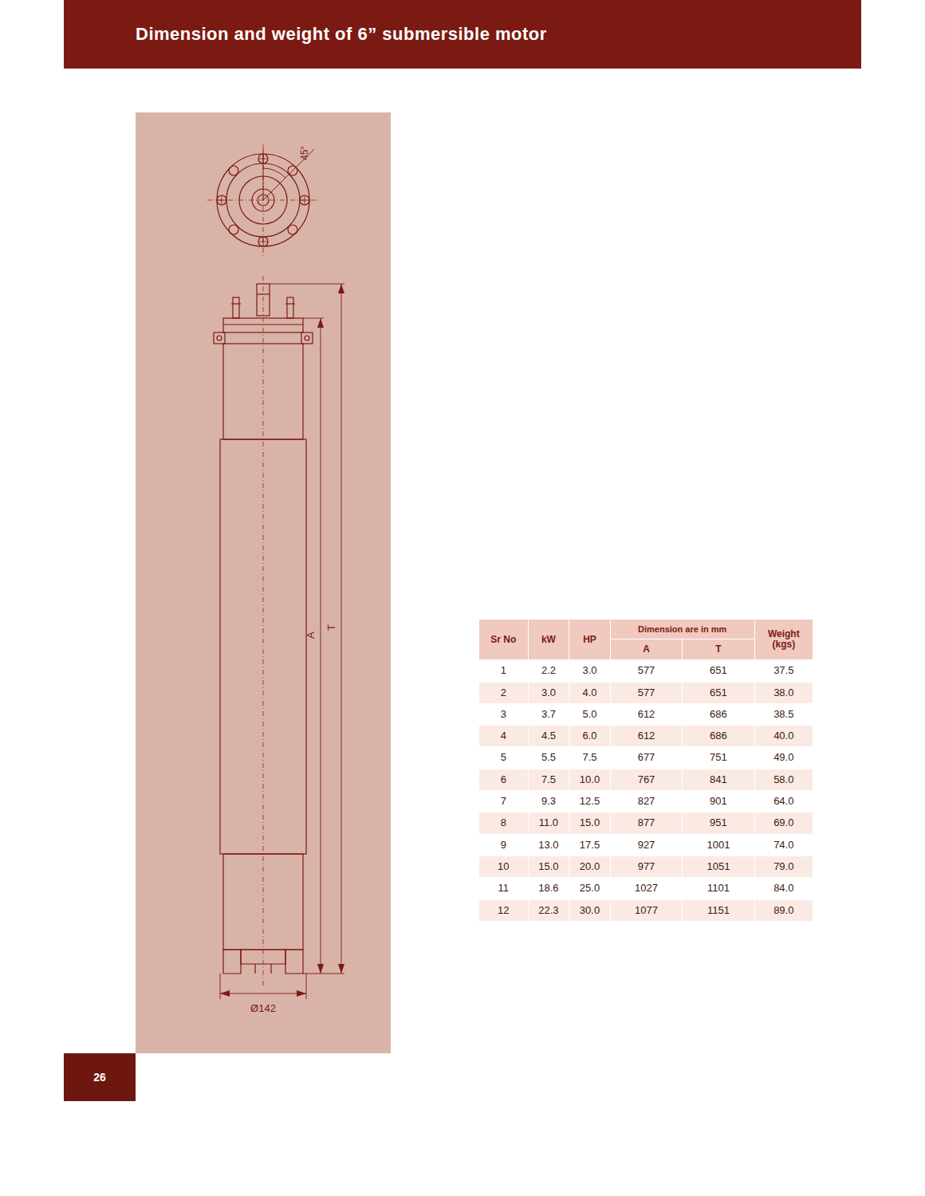Dimension and weight of 6” submersible motor
45° T A Ø142
Dimension and weight of 6” submersible motor
| Sr No | kW | HP | Dimension are in mm | Weight (kgs) |
| --- | --- | --- | --- | --- |
| A | T |
| 1 | 2.2 | 3.0 | 577 | 651 | 37.5 |
| 2 | 3.0 | 4.0 | 577 | 651 | 38.0 |
| 3 | 3.7 | 5.0 | 612 | 686 | 38.5 |
| 4 | 4.5 | 6.0 | 612 | 686 | 40.0 |
| 5 | 5.5 | 7.5 | 677 | 751 | 49.0 |
| 6 | 7.5 | 10.0 | 767 | 841 | 58.0 |
| 7 | 9.3 | 12.5 | 827 | 901 | 64.0 |
| 8 | 11.0 | 15.0 | 877 | 951 | 69.0 |
| 9 | 13.0 | 17.5 | 927 | 1001 | 74.0 |
| 10 | 15.0 | 20.0 | 977 | 1051 | 79.0 |
| 11 | 18.6 | 25.0 | 1027 | 1101 | 84.0 |
| 12 | 22.3 | 30.0 | 1077 | 1151 | 89.0 |
26